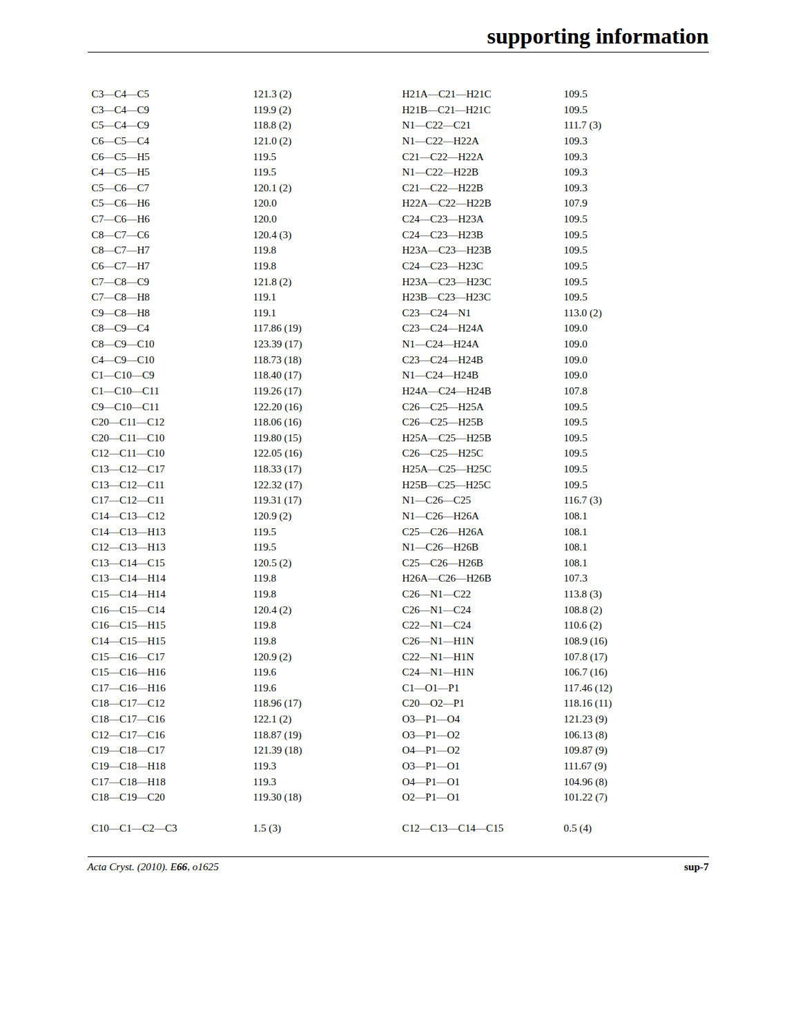supporting information
| C3—C4—C5 | 121.3 (2) | H21A—C21—H21C | 109.5 |
| C3—C4—C9 | 119.9 (2) | H21B—C21—H21C | 109.5 |
| C5—C4—C9 | 118.8 (2) | N1—C22—C21 | 111.7 (3) |
| C6—C5—C4 | 121.0 (2) | N1—C22—H22A | 109.3 |
| C6—C5—H5 | 119.5 | C21—C22—H22A | 109.3 |
| C4—C5—H5 | 119.5 | N1—C22—H22B | 109.3 |
| C5—C6—C7 | 120.1 (2) | C21—C22—H22B | 109.3 |
| C5—C6—H6 | 120.0 | H22A—C22—H22B | 107.9 |
| C7—C6—H6 | 120.0 | C24—C23—H23A | 109.5 |
| C8—C7—C6 | 120.4 (3) | C24—C23—H23B | 109.5 |
| C8—C7—H7 | 119.8 | H23A—C23—H23B | 109.5 |
| C6—C7—H7 | 119.8 | C24—C23—H23C | 109.5 |
| C7—C8—C9 | 121.8 (2) | H23A—C23—H23C | 109.5 |
| C7—C8—H8 | 119.1 | H23B—C23—H23C | 109.5 |
| C9—C8—H8 | 119.1 | C23—C24—N1 | 113.0 (2) |
| C8—C9—C4 | 117.86 (19) | C23—C24—H24A | 109.0 |
| C8—C9—C10 | 123.39 (17) | N1—C24—H24A | 109.0 |
| C4—C9—C10 | 118.73 (18) | C23—C24—H24B | 109.0 |
| C1—C10—C9 | 118.40 (17) | N1—C24—H24B | 109.0 |
| C1—C10—C11 | 119.26 (17) | H24A—C24—H24B | 107.8 |
| C9—C10—C11 | 122.20 (16) | C26—C25—H25A | 109.5 |
| C20—C11—C12 | 118.06 (16) | C26—C25—H25B | 109.5 |
| C20—C11—C10 | 119.80 (15) | H25A—C25—H25B | 109.5 |
| C12—C11—C10 | 122.05 (16) | C26—C25—H25C | 109.5 |
| C13—C12—C17 | 118.33 (17) | H25A—C25—H25C | 109.5 |
| C13—C12—C11 | 122.32 (17) | H25B—C25—H25C | 109.5 |
| C17—C12—C11 | 119.31 (17) | N1—C26—C25 | 116.7 (3) |
| C14—C13—C12 | 120.9 (2) | N1—C26—H26A | 108.1 |
| C14—C13—H13 | 119.5 | C25—C26—H26A | 108.1 |
| C12—C13—H13 | 119.5 | N1—C26—H26B | 108.1 |
| C13—C14—C15 | 120.5 (2) | C25—C26—H26B | 108.1 |
| C13—C14—H14 | 119.8 | H26A—C26—H26B | 107.3 |
| C15—C14—H14 | 119.8 | C26—N1—C22 | 113.8 (3) |
| C16—C15—C14 | 120.4 (2) | C26—N1—C24 | 108.8 (2) |
| C16—C15—H15 | 119.8 | C22—N1—C24 | 110.6 (2) |
| C14—C15—H15 | 119.8 | C26—N1—H1N | 108.9 (16) |
| C15—C16—C17 | 120.9 (2) | C22—N1—H1N | 107.8 (17) |
| C15—C16—H16 | 119.6 | C24—N1—H1N | 106.7 (16) |
| C17—C16—H16 | 119.6 | C1—O1—P1 | 117.46 (12) |
| C18—C17—C12 | 118.96 (17) | C20—O2—P1 | 118.16 (11) |
| C18—C17—C16 | 122.1 (2) | O3—P1—O4 | 121.23 (9) |
| C12—C17—C16 | 118.87 (19) | O3—P1—O2 | 106.13 (8) |
| C19—C18—C17 | 121.39 (18) | O4—P1—O2 | 109.87 (9) |
| C19—C18—H18 | 119.3 | O3—P1—O1 | 111.67 (9) |
| C17—C18—H18 | 119.3 | O4—P1—O1 | 104.96 (8) |
| C18—C19—C20 | 119.30 (18) | O2—P1—O1 | 101.22 (7) |
| C10—C1—C2—C3 | 1.5 (3) | C12—C13—C14—C15 | 0.5 (4) |
Acta Cryst. (2010). E66, o1625 sup-7